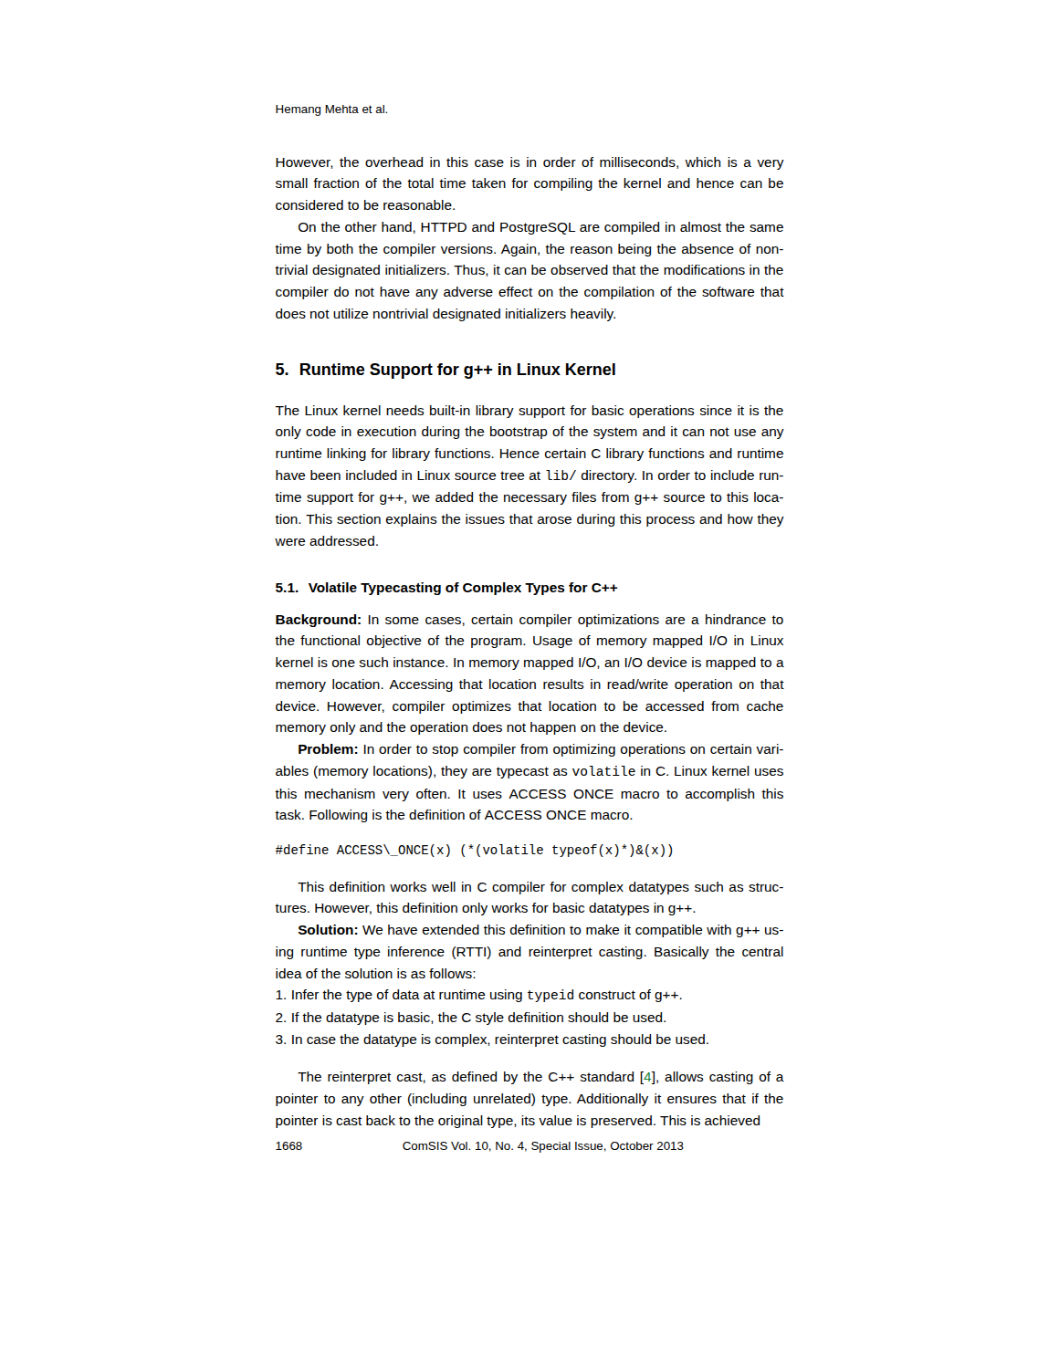Hemang Mehta et al.
However, the overhead in this case is in order of milliseconds, which is a very small fraction of the total time taken for compiling the kernel and hence can be considered to be reasonable.
On the other hand, HTTPD and PostgreSQL are compiled in almost the same time by both the compiler versions. Again, the reason being the absence of nontrivial designated initializers. Thus, it can be observed that the modifications in the compiler do not have any adverse effect on the compilation of the software that does not utilize nontrivial designated initializers heavily.
5. Runtime Support for g++ in Linux Kernel
The Linux kernel needs built-in library support for basic operations since it is the only code in execution during the bootstrap of the system and it can not use any runtime linking for library functions. Hence certain C library functions and runtime have been included in Linux source tree at lib/ directory. In order to include runtime support for g++, we added the necessary files from g++ source to this location. This section explains the issues that arose during this process and how they were addressed.
5.1. Volatile Typecasting of Complex Types for C++
Background: In some cases, certain compiler optimizations are a hindrance to the functional objective of the program. Usage of memory mapped I/O in Linux kernel is one such instance. In memory mapped I/O, an I/O device is mapped to a memory location. Accessing that location results in read/write operation on that device. However, compiler optimizes that location to be accessed from cache memory only and the operation does not happen on the device.
Problem: In order to stop compiler from optimizing operations on certain variables (memory locations), they are typecast as volatile in C. Linux kernel uses this mechanism very often. It uses ACCESS ONCE macro to accomplish this task. Following is the definition of ACCESS ONCE macro.
#define ACCESS\_ONCE(x) (*(volatile typeof(x)*)&(x))
This definition works well in C compiler for complex datatypes such as structures. However, this definition only works for basic datatypes in g++.
Solution: We have extended this definition to make it compatible with g++ using runtime type inference (RTTI) and reinterpret casting. Basically the central idea of the solution is as follows:
1. Infer the type of data at runtime using typeid construct of g++.
2. If the datatype is basic, the C style definition should be used.
3. In case the datatype is complex, reinterpret casting should be used.
The reinterpret cast, as defined by the C++ standard [4], allows casting of a pointer to any other (including unrelated) type. Additionally it ensures that if the pointer is cast back to the original type, its value is preserved. This is achieved
1668
ComSIS Vol. 10, No. 4, Special Issue, October 2013